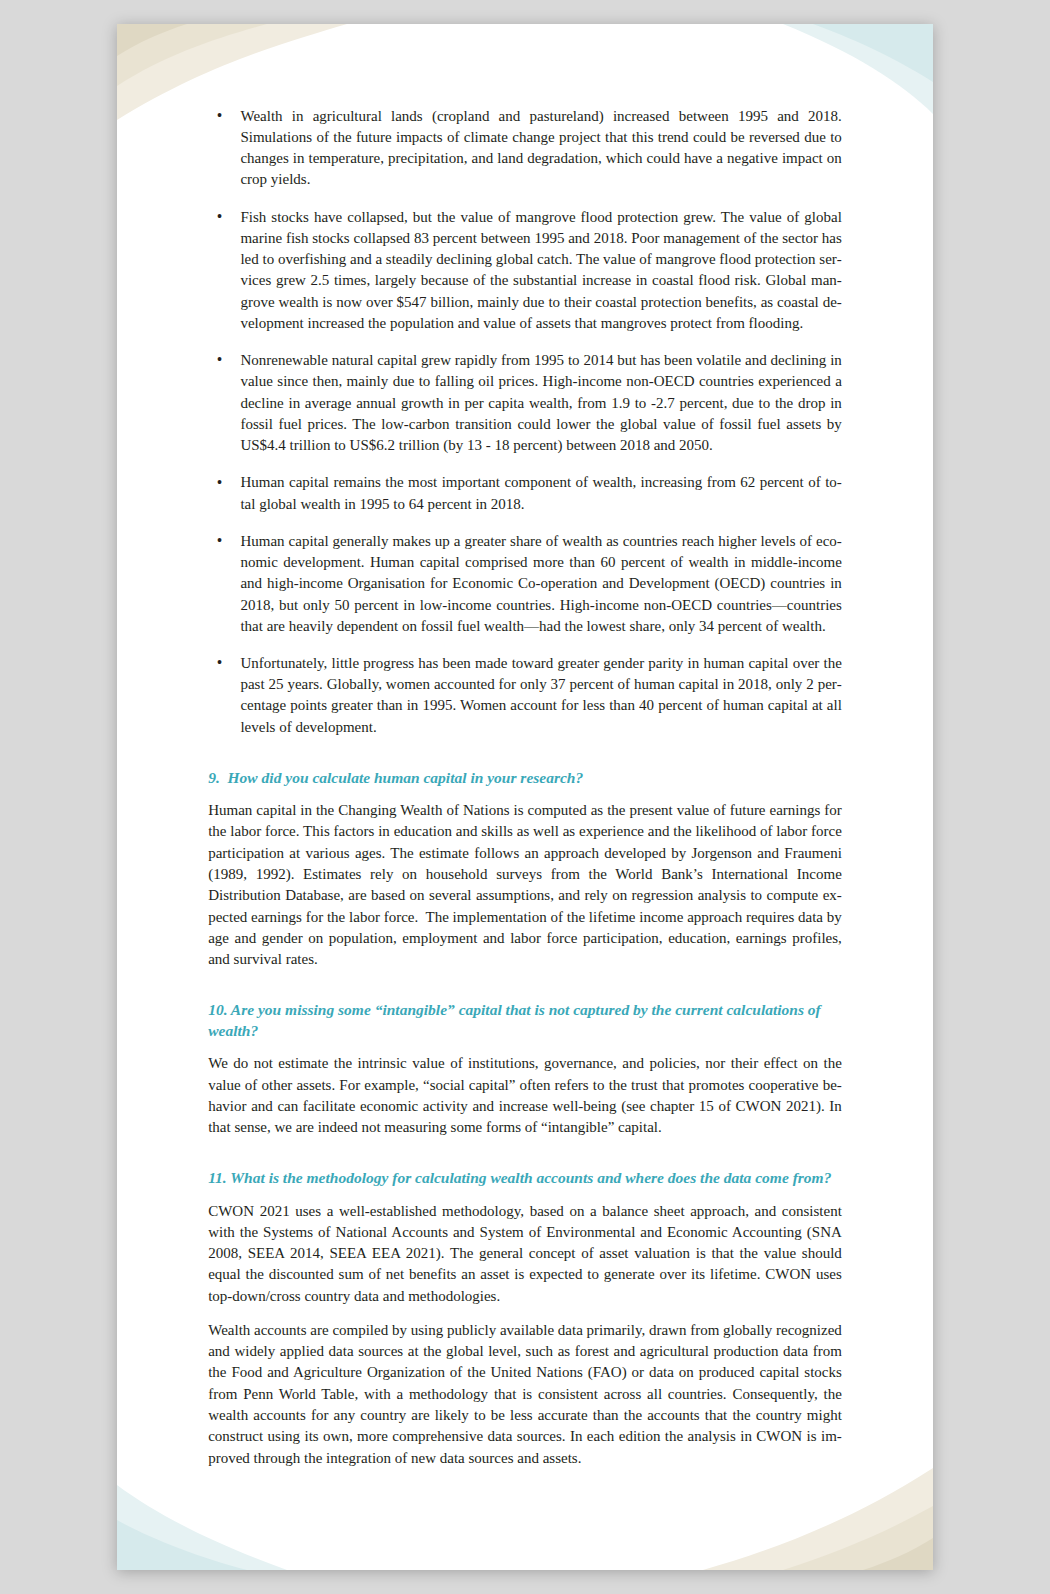Wealth in agricultural lands (cropland and pastureland) increased between 1995 and 2018. Simulations of the future impacts of climate change project that this trend could be reversed due to changes in temperature, precipitation, and land degradation, which could have a negative impact on crop yields.
Fish stocks have collapsed, but the value of mangrove flood protection grew. The value of global marine fish stocks collapsed 83 percent between 1995 and 2018. Poor management of the sector has led to overfishing and a steadily declining global catch. The value of mangrove flood protection services grew 2.5 times, largely because of the substantial increase in coastal flood risk. Global mangrove wealth is now over $547 billion, mainly due to their coastal protection benefits, as coastal development increased the population and value of assets that mangroves protect from flooding.
Nonrenewable natural capital grew rapidly from 1995 to 2014 but has been volatile and declining in value since then, mainly due to falling oil prices. High-income non-OECD countries experienced a decline in average annual growth in per capita wealth, from 1.9 to -2.7 percent, due to the drop in fossil fuel prices. The low-carbon transition could lower the global value of fossil fuel assets by US$4.4 trillion to US$6.2 trillion (by 13 - 18 percent) between 2018 and 2050.
Human capital remains the most important component of wealth, increasing from 62 percent of total global wealth in 1995 to 64 percent in 2018.
Human capital generally makes up a greater share of wealth as countries reach higher levels of economic development. Human capital comprised more than 60 percent of wealth in middle-income and high-income Organisation for Economic Co-operation and Development (OECD) countries in 2018, but only 50 percent in low-income countries. High-income non-OECD countries—countries that are heavily dependent on fossil fuel wealth—had the lowest share, only 34 percent of wealth.
Unfortunately, little progress has been made toward greater gender parity in human capital over the past 25 years. Globally, women accounted for only 37 percent of human capital in 2018, only 2 percentage points greater than in 1995. Women account for less than 40 percent of human capital at all levels of development.
9. How did you calculate human capital in your research?
Human capital in the Changing Wealth of Nations is computed as the present value of future earnings for the labor force. This factors in education and skills as well as experience and the likelihood of labor force participation at various ages. The estimate follows an approach developed by Jorgenson and Fraumeni (1989, 1992). Estimates rely on household surveys from the World Bank’s International Income Distribution Database, are based on several assumptions, and rely on regression analysis to compute expected earnings for the labor force. The implementation of the lifetime income approach requires data by age and gender on population, employment and labor force participation, education, earnings profiles, and survival rates.
10. Are you missing some “intangible” capital that is not captured by the current calculations of wealth?
We do not estimate the intrinsic value of institutions, governance, and policies, nor their effect on the value of other assets. For example, “social capital” often refers to the trust that promotes cooperative behavior and can facilitate economic activity and increase well-being (see chapter 15 of CWON 2021). In that sense, we are indeed not measuring some forms of “intangible” capital.
11. What is the methodology for calculating wealth accounts and where does the data come from?
CWON 2021 uses a well-established methodology, based on a balance sheet approach, and consistent with the Systems of National Accounts and System of Environmental and Economic Accounting (SNA 2008, SEEA 2014, SEEA EEA 2021). The general concept of asset valuation is that the value should equal the discounted sum of net benefits an asset is expected to generate over its lifetime. CWON uses top-down/cross country data and methodologies.
Wealth accounts are compiled by using publicly available data primarily, drawn from globally recognized and widely applied data sources at the global level, such as forest and agricultural production data from the Food and Agriculture Organization of the United Nations (FAO) or data on produced capital stocks from Penn World Table, with a methodology that is consistent across all countries. Consequently, the wealth accounts for any country are likely to be less accurate than the accounts that the country might construct using its own, more comprehensive data sources. In each edition the analysis in CWON is improved through the integration of new data sources and assets.